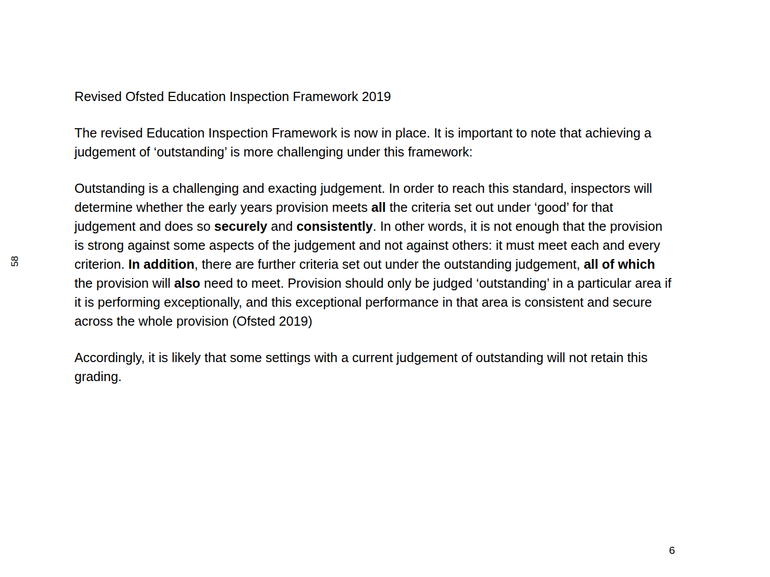58
Revised Ofsted Education Inspection Framework 2019
The revised Education Inspection Framework is now in place. It is important to note that achieving a judgement of ‘outstanding’ is more challenging under this framework:
Outstanding is a challenging and exacting judgement. In order to reach this standard, inspectors will determine whether the early years provision meets all the criteria set out under ‘good’ for that judgement and does so securely and consistently. In other words, it is not enough that the provision is strong against some aspects of the judgement and not against others: it must meet each and every criterion. In addition, there are further criteria set out under the outstanding judgement, all of which the provision will also need to meet. Provision should only be judged ‘outstanding’ in a particular area if it is performing exceptionally, and this exceptional performance in that area is consistent and secure across the whole provision (Ofsted 2019)
Accordingly, it is likely that some settings with a current judgement of outstanding will not retain this grading.
6